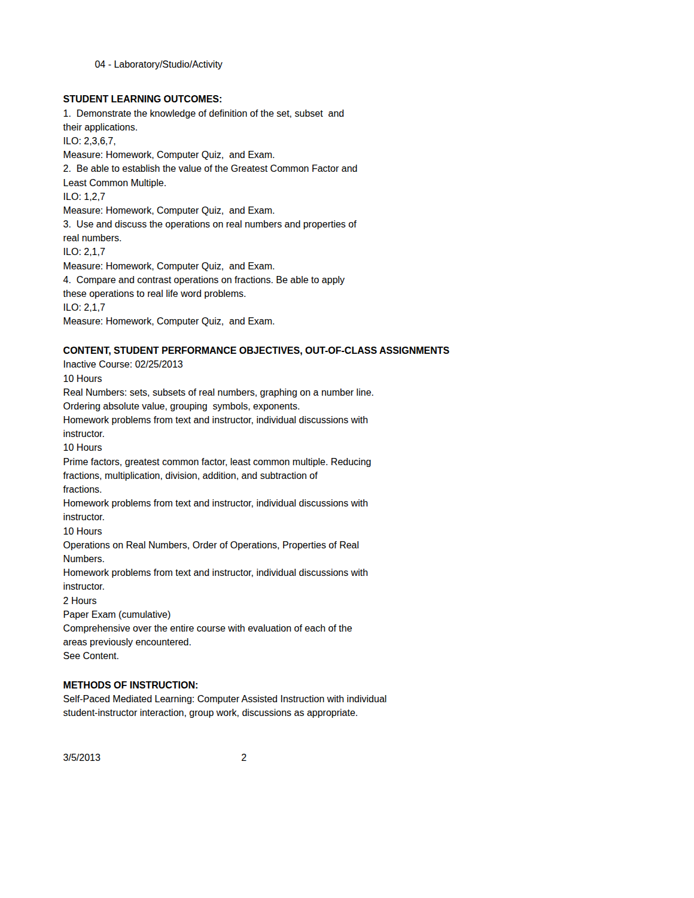04 - Laboratory/Studio/Activity
Student Learning Outcomes:
1. Demonstrate the knowledge of definition of the set, subset and
their applications.
ILO: 2,3,6,7,
Measure: Homework, Computer Quiz, and Exam.
2. Be able to establish the value of the Greatest Common Factor and
Least Common Multiple.
ILO: 1,2,7
Measure: Homework, Computer Quiz, and Exam.
3. Use and discuss the operations on real numbers and properties of
real numbers.
ILO: 2,1,7
Measure: Homework, Computer Quiz, and Exam.
4. Compare and contrast operations on fractions. Be able to apply
these operations to real life word problems.
ILO: 2,1,7
Measure: Homework, Computer Quiz, and Exam.
Content, Student Performance Objectives, Out-of-Class Assignments
Inactive Course: 02/25/2013
10 Hours
Real Numbers: sets, subsets of real numbers, graphing on a number line.
Ordering absolute value, grouping symbols, exponents.
Homework problems from text and instructor, individual discussions with
instructor.
10 Hours
Prime factors, greatest common factor, least common multiple. Reducing
fractions, multiplication, division, addition, and subtraction of
fractions.
Homework problems from text and instructor, individual discussions with
instructor.
10 Hours
Operations on Real Numbers, Order of Operations, Properties of Real
Numbers.
Homework problems from text and instructor, individual discussions with
instructor.
2 Hours
Paper Exam (cumulative)
Comprehensive over the entire course with evaluation of each of the
areas previously encountered.
See Content.
Methods of Instruction:
Self-Paced Mediated Learning: Computer Assisted Instruction with individual
student-instructor interaction, group work, discussions as appropriate.
3/5/2013
2